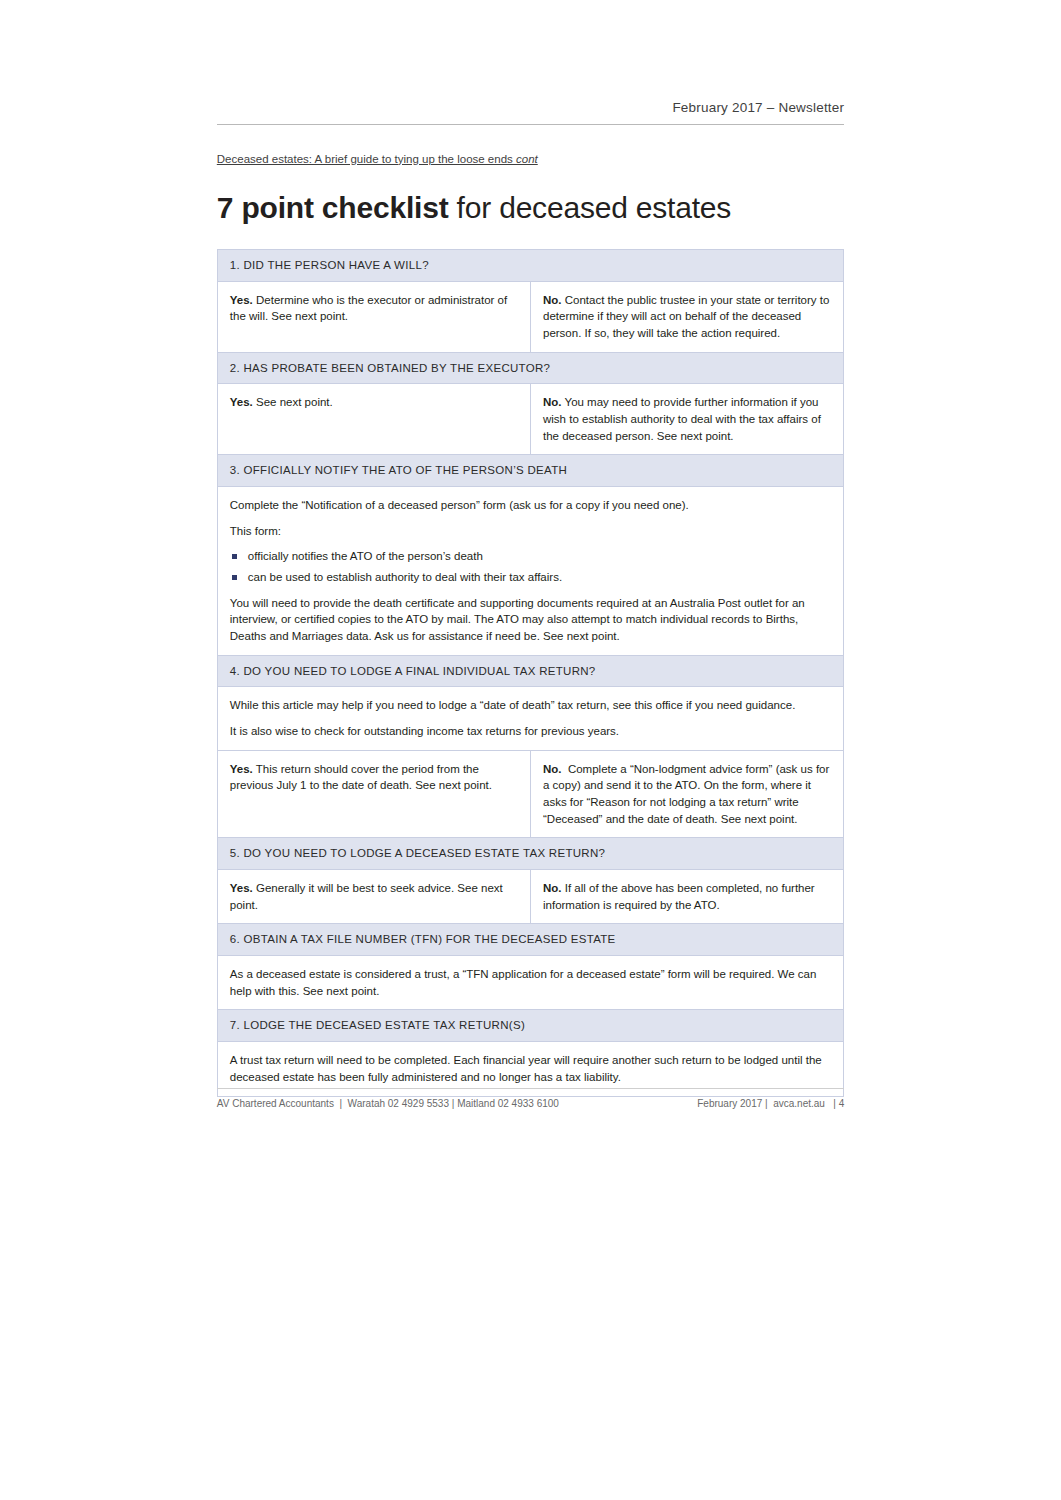February 2017 – Newsletter
Deceased estates: A brief guide to tying up the loose ends cont
7 point checklist for deceased estates
| 1. Did the person have a will? |
| Yes. Determine who is the executor or administrator of the will. See next point. | No. Contact the public trustee in your state or territory to determine if they will act on behalf of the deceased person. If so, they will take the action required. |
| 2. Has probate been obtained by the executor? |
| Yes. See next point. | No. You may need to provide further information if you wish to establish authority to deal with the tax affairs of the deceased person. See next point. |
| 3. Officially notify the ATO of the person’s death |
| Complete the “Notification of a deceased person” form (ask us for a copy if you need one). This form: officially notifies the ATO of the person’s death can be used to establish authority to deal with their tax affairs. You will need to provide the death certificate and supporting documents required at an Australia Post outlet for an interview, or certified copies to the ATO by mail. The ATO may also attempt to match individual records to Births, Deaths and Marriages data. Ask us for assistance if need be. See next point. |
| 4. Do you need to lodge a final individual tax return? |
| While this article may help if you need to lodge a “date of death” tax return, see this office if you need guidance. It is also wise to check for outstanding income tax returns for previous years. |
| Yes. This return should cover the period from the previous July 1 to the date of death. See next point. | No. Complete a “Non-lodgment advice form” (ask us for a copy) and send it to the ATO. On the form, where it asks for “Reason for not lodging a tax return” write “Deceased” and the date of death. See next point. |
| 5. Do you need to lodge a deceased estate tax return? |
| Yes. Generally it will be best to seek advice. See next point. | No. If all of the above has been completed, no further information is required by the ATO. |
| 6. Obtain a tax file number (TFN) for the deceased estate |
| As a deceased estate is considered a trust, a “TFN application for a deceased estate” form will be required. We can help with this. See next point. |
| 7. Lodge the deceased estate tax return(s) |
| A trust tax return will need to be completed. Each financial year will require another such return to be lodged until the deceased estate has been fully administered and no longer has a tax liability. |
AV Chartered Accountants | Waratah 02 4929 5533 | Maitland 02 4933 6100
February 2017 | avca.net.au | 4